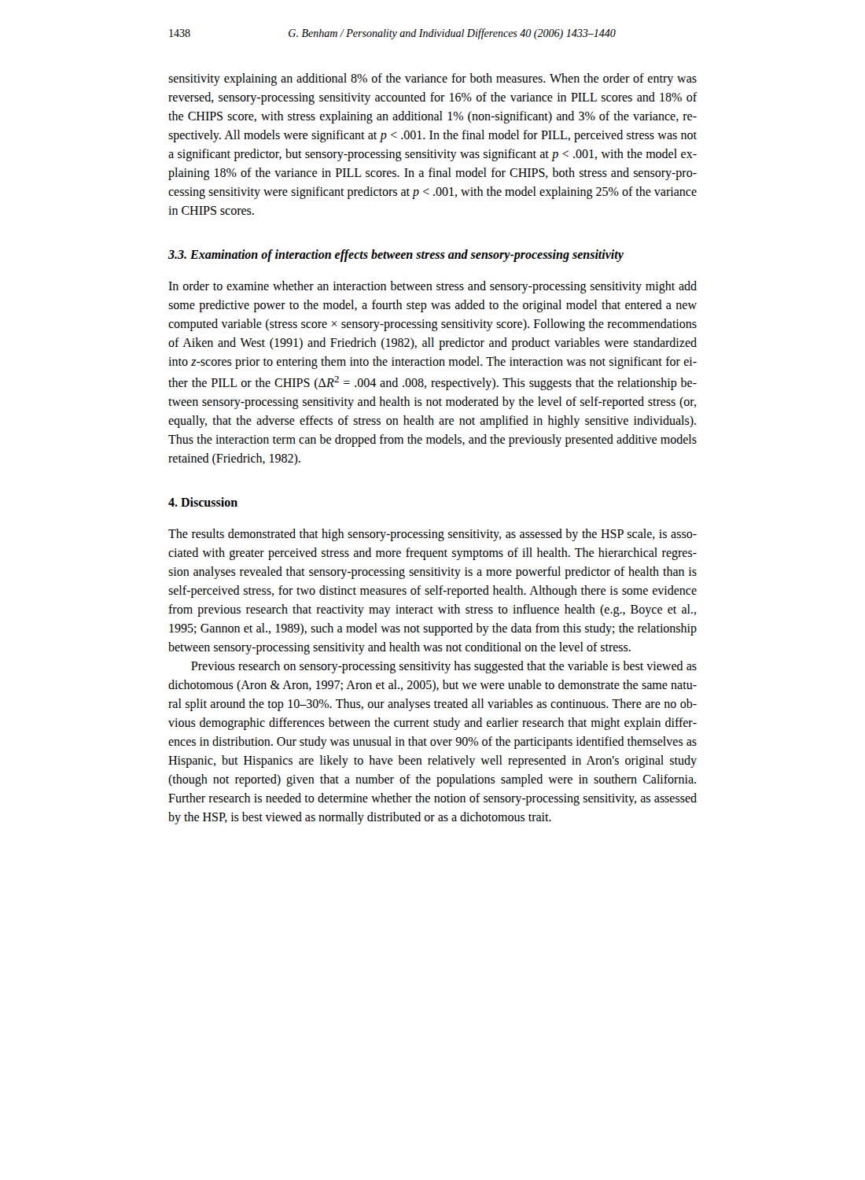1438 G. Benham / Personality and Individual Differences 40 (2006) 1433–1440
sensitivity explaining an additional 8% of the variance for both measures. When the order of entry was reversed, sensory-processing sensitivity accounted for 16% of the variance in PILL scores and 18% of the CHIPS score, with stress explaining an additional 1% (non-significant) and 3% of the variance, respectively. All models were significant at p < .001. In the final model for PILL, perceived stress was not a significant predictor, but sensory-processing sensitivity was significant at p < .001, with the model explaining 18% of the variance in PILL scores. In a final model for CHIPS, both stress and sensory-processing sensitivity were significant predictors at p < .001, with the model explaining 25% of the variance in CHIPS scores.
3.3. Examination of interaction effects between stress and sensory-processing sensitivity
In order to examine whether an interaction between stress and sensory-processing sensitivity might add some predictive power to the model, a fourth step was added to the original model that entered a new computed variable (stress score × sensory-processing sensitivity score). Following the recommendations of Aiken and West (1991) and Friedrich (1982), all predictor and product variables were standardized into z-scores prior to entering them into the interaction model. The interaction was not significant for either the PILL or the CHIPS (ΔR2 = .004 and .008, respectively). This suggests that the relationship between sensory-processing sensitivity and health is not moderated by the level of self-reported stress (or, equally, that the adverse effects of stress on health are not amplified in highly sensitive individuals). Thus the interaction term can be dropped from the models, and the previously presented additive models retained (Friedrich, 1982).
4. Discussion
The results demonstrated that high sensory-processing sensitivity, as assessed by the HSP scale, is associated with greater perceived stress and more frequent symptoms of ill health. The hierarchical regression analyses revealed that sensory-processing sensitivity is a more powerful predictor of health than is self-perceived stress, for two distinct measures of self-reported health. Although there is some evidence from previous research that reactivity may interact with stress to influence health (e.g., Boyce et al., 1995; Gannon et al., 1989), such a model was not supported by the data from this study; the relationship between sensory-processing sensitivity and health was not conditional on the level of stress.
Previous research on sensory-processing sensitivity has suggested that the variable is best viewed as dichotomous (Aron & Aron, 1997; Aron et al., 2005), but we were unable to demonstrate the same natural split around the top 10–30%. Thus, our analyses treated all variables as continuous. There are no obvious demographic differences between the current study and earlier research that might explain differences in distribution. Our study was unusual in that over 90% of the participants identified themselves as Hispanic, but Hispanics are likely to have been relatively well represented in Aron's original study (though not reported) given that a number of the populations sampled were in southern California. Further research is needed to determine whether the notion of sensory-processing sensitivity, as assessed by the HSP, is best viewed as normally distributed or as a dichotomous trait.